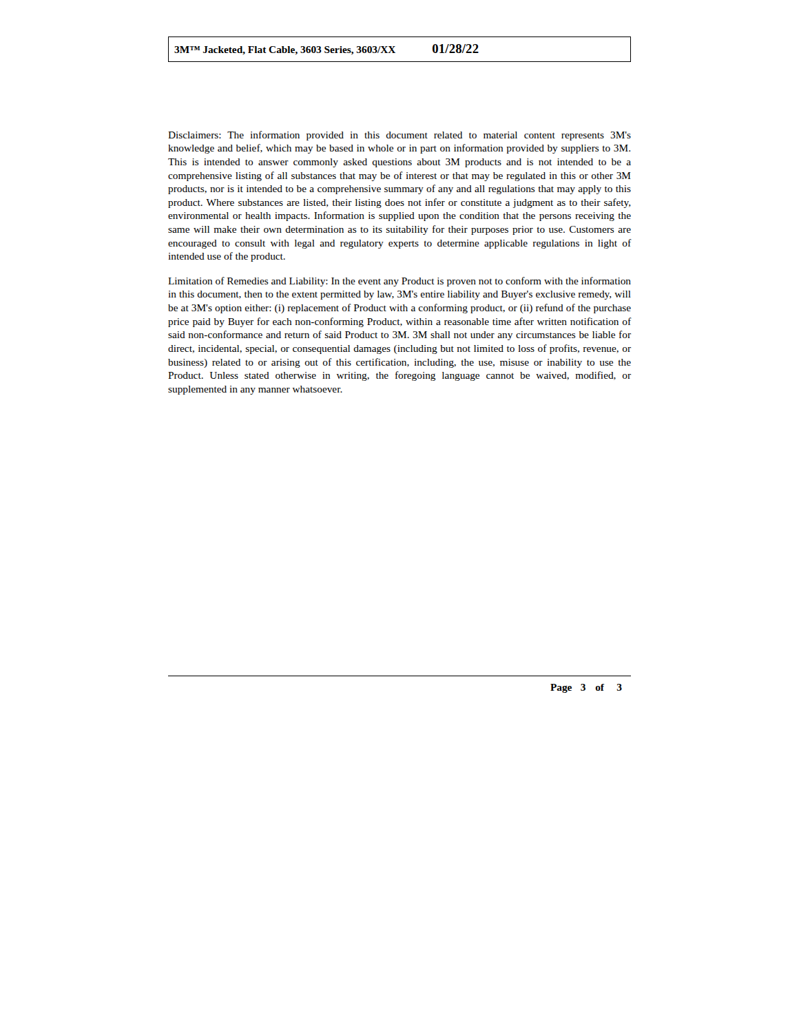3M™ Jacketed, Flat Cable, 3603 Series, 3603/XX 01/28/22
Disclaimers: The information provided in this document related to material content represents 3M's knowledge and belief, which may be based in whole or in part on information provided by suppliers to 3M. This is intended to answer commonly asked questions about 3M products and is not intended to be a comprehensive listing of all substances that may be of interest or that may be regulated in this or other 3M products, nor is it intended to be a comprehensive summary of any and all regulations that may apply to this product. Where substances are listed, their listing does not infer or constitute a judgment as to their safety, environmental or health impacts. Information is supplied upon the condition that the persons receiving the same will make their own determination as to its suitability for their purposes prior to use. Customers are encouraged to consult with legal and regulatory experts to determine applicable regulations in light of intended use of the product.
Limitation of Remedies and Liability: In the event any Product is proven not to conform with the information in this document, then to the extent permitted by law, 3M's entire liability and Buyer's exclusive remedy, will be at 3M's option either: (i) replacement of Product with a conforming product, or (ii) refund of the purchase price paid by Buyer for each non-conforming Product, within a reasonable time after written notification of said non-conformance and return of said Product to 3M. 3M shall not under any circumstances be liable for direct, incidental, special, or consequential damages (including but not limited to loss of profits, revenue, or business) related to or arising out of this certification, including, the use, misuse or inability to use the Product. Unless stated otherwise in writing, the foregoing language cannot be waived, modified, or supplemented in any manner whatsoever.
Page 3 of 3